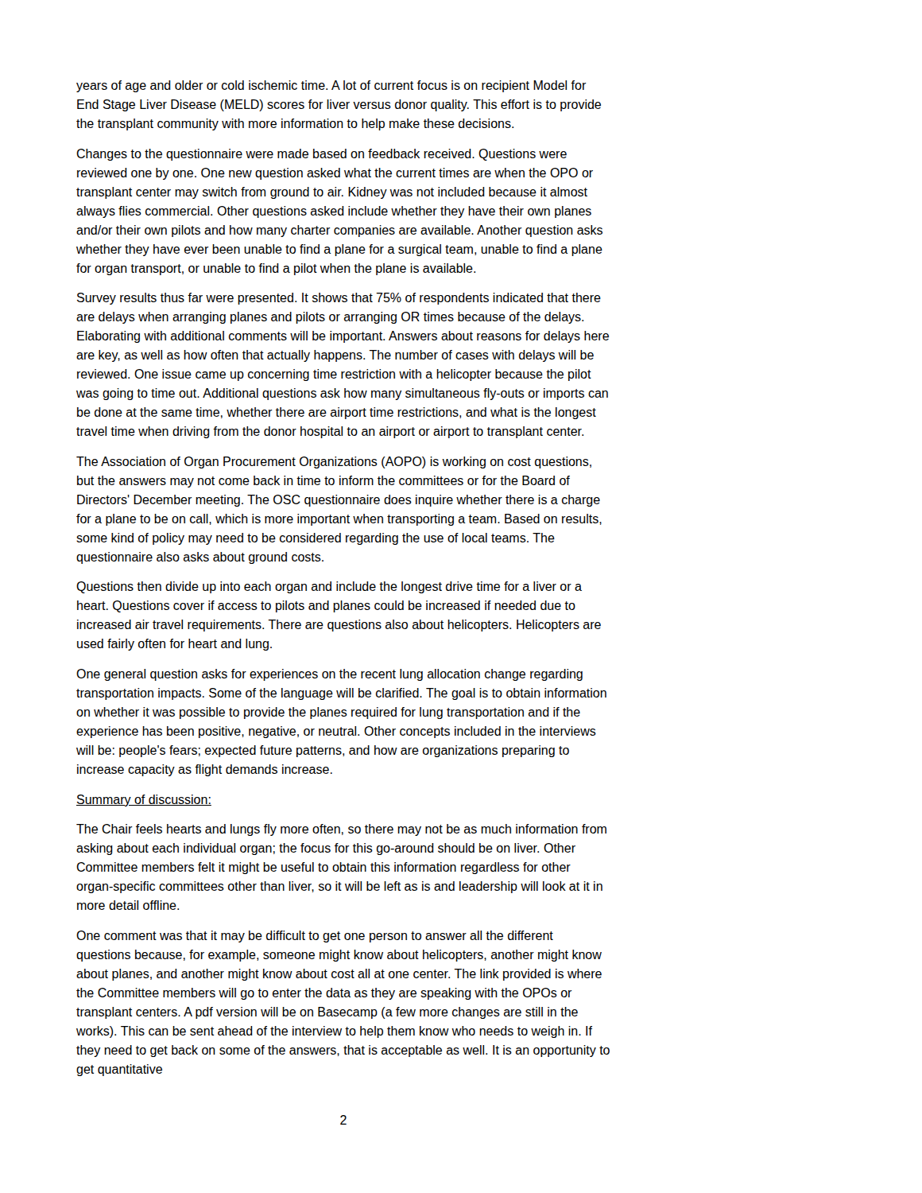years of age and older or cold ischemic time. A lot of current focus is on recipient Model for End Stage Liver Disease (MELD) scores for liver versus donor quality. This effort is to provide the transplant community with more information to help make these decisions.
Changes to the questionnaire were made based on feedback received. Questions were reviewed one by one. One new question asked what the current times are when the OPO or transplant center may switch from ground to air. Kidney was not included because it almost always flies commercial. Other questions asked include whether they have their own planes and/or their own pilots and how many charter companies are available. Another question asks whether they have ever been unable to find a plane for a surgical team, unable to find a plane for organ transport, or unable to find a pilot when the plane is available.
Survey results thus far were presented. It shows that 75% of respondents indicated that there are delays when arranging planes and pilots or arranging OR times because of the delays. Elaborating with additional comments will be important. Answers about reasons for delays here are key, as well as how often that actually happens. The number of cases with delays will be reviewed. One issue came up concerning time restriction with a helicopter because the pilot was going to time out. Additional questions ask how many simultaneous fly-outs or imports can be done at the same time, whether there are airport time restrictions, and what is the longest travel time when driving from the donor hospital to an airport or airport to transplant center.
The Association of Organ Procurement Organizations (AOPO) is working on cost questions, but the answers may not come back in time to inform the committees or for the Board of Directors' December meeting. The OSC questionnaire does inquire whether there is a charge for a plane to be on call, which is more important when transporting a team. Based on results, some kind of policy may need to be considered regarding the use of local teams. The questionnaire also asks about ground costs.
Questions then divide up into each organ and include the longest drive time for a liver or a heart. Questions cover if access to pilots and planes could be increased if needed due to increased air travel requirements. There are questions also about helicopters. Helicopters are used fairly often for heart and lung.
One general question asks for experiences on the recent lung allocation change regarding transportation impacts. Some of the language will be clarified. The goal is to obtain information on whether it was possible to provide the planes required for lung transportation and if the experience has been positive, negative, or neutral. Other concepts included in the interviews will be: people's fears; expected future patterns, and how are organizations preparing to increase capacity as flight demands increase.
Summary of discussion:
The Chair feels hearts and lungs fly more often, so there may not be as much information from asking about each individual organ; the focus for this go-around should be on liver. Other Committee members felt it might be useful to obtain this information regardless for other organ-specific committees other than liver, so it will be left as is and leadership will look at it in more detail offline.
One comment was that it may be difficult to get one person to answer all the different questions because, for example, someone might know about helicopters, another might know about planes, and another might know about cost all at one center. The link provided is where the Committee members will go to enter the data as they are speaking with the OPOs or transplant centers. A pdf version will be on Basecamp (a few more changes are still in the works). This can be sent ahead of the interview to help them know who needs to weigh in. If they need to get back on some of the answers, that is acceptable as well. It is an opportunity to get quantitative
2